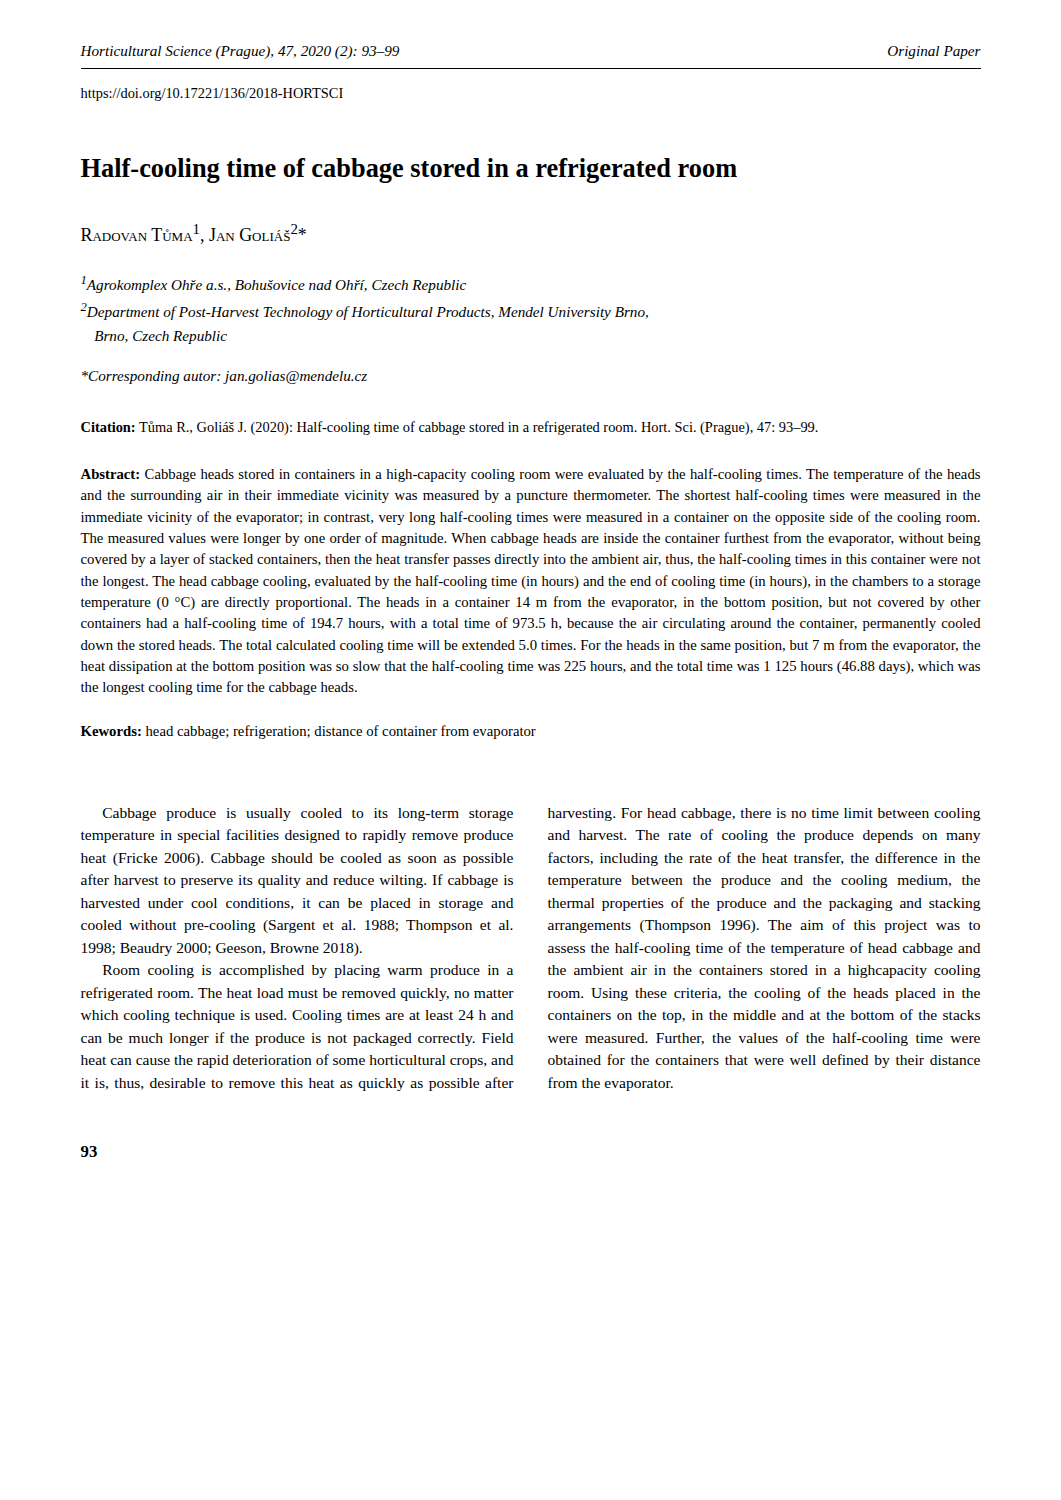Horticultural Science (Prague), 47, 2020 (2): 93–99 Original Paper
https://doi.org/10.17221/136/2018-HORTSCI
Half-cooling time of cabbage stored in a refrigerated room
Radovan Tůma1, Jan Goliáš2*
1Agrokomplex Ohře a.s., Bohušovice nad Ohří, Czech Republic
2Department of Post-Harvest Technology of Horticultural Products, Mendel University Brno,
Brno, Czech Republic
*Corresponding autor: jan.golias@mendelu.cz
Citation: Tůma R., Goliáš J. (2020): Half-cooling time of cabbage stored in a refrigerated room. Hort. Sci. (Prague), 47: 93–99.
Abstract: Cabbage heads stored in containers in a high-capacity cooling room were evaluated by the half-cooling times. The temperature of the heads and the surrounding air in their immediate vicinity was measured by a puncture thermometer. The shortest half-cooling times were measured in the immediate vicinity of the evaporator; in contrast, very long half-cooling times were measured in a container on the opposite side of the cooling room. The measured values were longer by one order of magnitude. When cabbage heads are inside the container furthest from the evaporator, without being covered by a layer of stacked containers, then the heat transfer passes directly into the ambient air, thus, the half-cooling times in this container were not the longest. The head cabbage cooling, evaluated by the half-cooling time (in hours) and the end of cooling time (in hours), in the chambers to a storage temperature (0 °C) are directly proportional. The heads in a container 14 m from the evaporator, in the bottom position, but not covered by other containers had a half-cooling time of 194.7 hours, with a total time of 973.5 h, because the air circulating around the container, permanently cooled down the stored heads. The total calculated cooling time will be extended 5.0 times. For the heads in the same position, but 7 m from the evaporator, the heat dissipation at the bottom position was so slow that the half-cooling time was 225 hours, and the total time was 1 125 hours (46.88 days), which was the longest cooling time for the cabbage heads.
Kewords: head cabbage; refrigeration; distance of container from evaporator
Cabbage produce is usually cooled to its long-term storage temperature in special facilities designed to rapidly remove produce heat (Fricke 2006). Cabbage should be cooled as soon as possible after harvest to preserve its quality and reduce wilting. If cabbage is harvested under cool conditions, it can be placed in storage and cooled without pre-cooling (Sargent et al. 1988; Thompson et al. 1998; Beaudry 2000; Geeson, Browne 2018).
Room cooling is accomplished by placing warm produce in a refrigerated room. The heat load must be removed quickly, no matter which cooling technique is used. Cooling times are at least 24 h and can be much longer if the produce is not packaged correctly. Field heat can cause the rapid deterioration of some horticultural crops, and it is, thus, desirable to remove this heat as quickly as possible after harvesting. For head cabbage, there is no time limit between cooling and harvest. The rate of cooling the produce depends on many factors, including the rate of the heat transfer, the difference in the temperature between the produce and the cooling medium, the thermal properties of the produce and the packaging and stacking arrangements (Thompson 1996). The aim of this project was to assess the half-cooling time of the temperature of head cabbage and the ambient air in the containers stored in a highcapacity cooling room. Using these criteria, the cooling of the heads placed in the containers on the top, in the middle and at the bottom of the stacks were measured. Further, the values of the half-cooling time were obtained for the containers that were well defined by their distance from the evaporator.
93